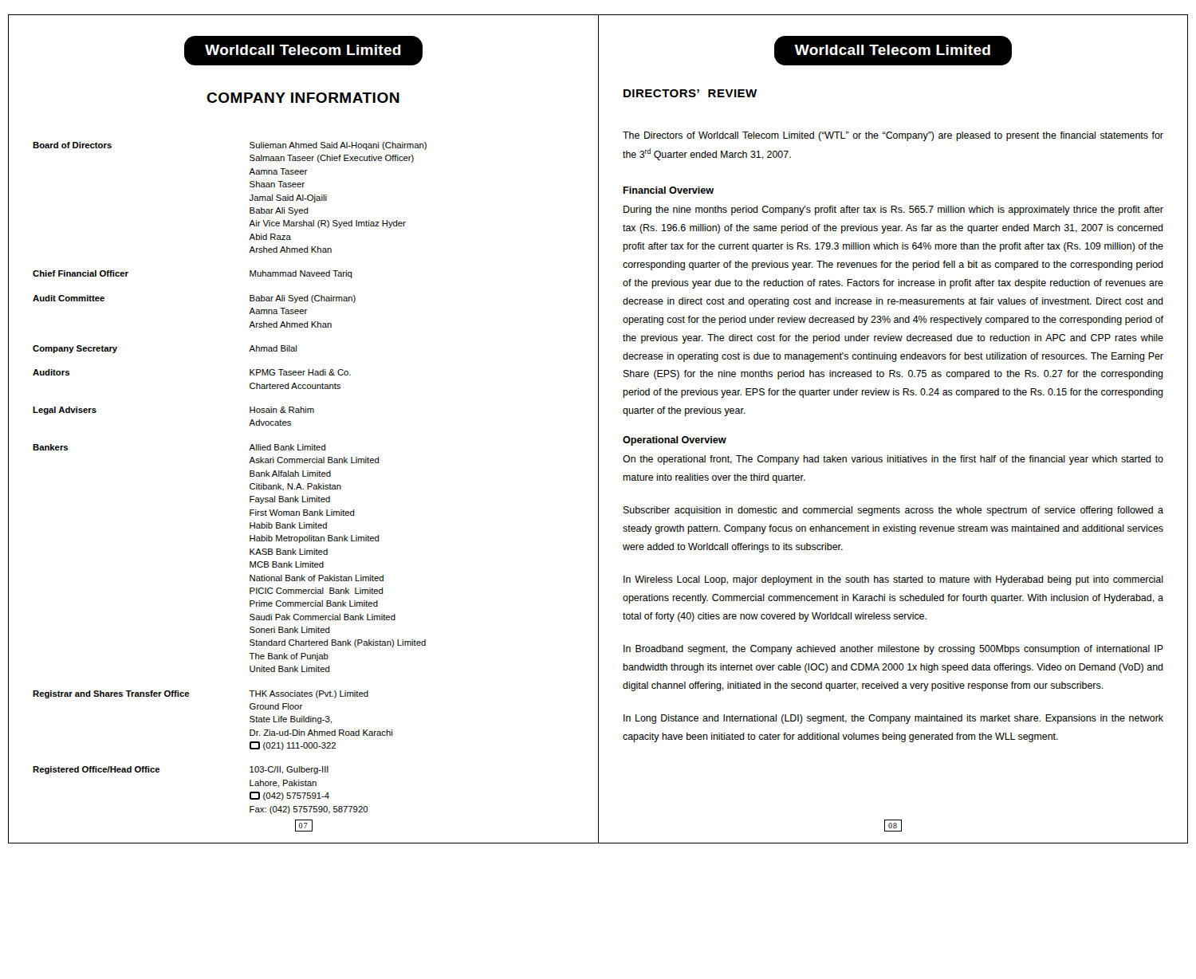Worldcall Telecom Limited
COMPANY INFORMATION
| Board of Directors | Sulieman Ahmed Said Al-Hoqani (Chairman) Salmaan Taseer (Chief Executive Officer) Aamna Taseer Shaan Taseer Jamal Said Al-Ojaili Babar Ali Syed Air Vice Marshal (R) Syed Imtiaz Hyder Abid Raza Arshed Ahmed Khan |
| Chief Financial Officer | Muhammad Naveed Tariq |
| Audit Committee | Babar Ali Syed (Chairman) Aamna Taseer Arshed Ahmed Khan |
| Company Secretary | Ahmad Bilal |
| Auditors | KPMG Taseer Hadi & Co. Chartered Accountants |
| Legal Advisers | Hosain & Rahim Advocates |
| Bankers | Allied Bank Limited Askari Commercial Bank Limited Bank Alfalah Limited Citibank, N.A. Pakistan Faysal Bank Limited First Woman Bank Limited Habib Bank Limited Habib Metropolitan Bank Limited KASB Bank Limited MCB Bank Limited National Bank of Pakistan Limited PICIC Commercial Bank Limited Prime Commercial Bank Limited Saudi Pak Commercial Bank Limited Soneri Bank Limited Standard Chartered Bank (Pakistan) Limited The Bank of Punjab United Bank Limited |
| Registrar and Shares Transfer Office | THK Associates (Pvt.) Limited Ground Floor State Life Building-3, Dr. Zia-ud-Din Ahmed Road Karachi (021) 111-000-322 |
| Registered Office/Head Office | 103-C/II, Gulberg-III Lahore, Pakistan (042) 5757591-4 Fax: (042) 5757590, 5877920 |
07
Worldcall Telecom Limited
DIRECTORS’ REVIEW
The Directors of Worldcall Telecom Limited (“WTL” or the “Company”) are pleased to present the financial statements for the 3rd Quarter ended March 31, 2007.
Financial Overview
During the nine months period Company's profit after tax is Rs. 565.7 million which is approximately thrice the profit after tax (Rs. 196.6 million) of the same period of the previous year. As far as the quarter ended March 31, 2007 is concerned profit after tax for the current quarter is Rs. 179.3 million which is 64% more than the profit after tax (Rs. 109 million) of the corresponding quarter of the previous year. The revenues for the period fell a bit as compared to the corresponding period of the previous year due to the reduction of rates. Factors for increase in profit after tax despite reduction of revenues are decrease in direct cost and operating cost and increase in re-measurements at fair values of investment. Direct cost and operating cost for the period under review decreased by 23% and 4% respectively compared to the corresponding period of the previous year. The direct cost for the period under review decreased due to reduction in APC and CPP rates while decrease in operating cost is due to management's continuing endeavors for best utilization of resources. The Earning Per Share (EPS) for the nine months period has increased to Rs. 0.75 as compared to the Rs. 0.27 for the corresponding period of the previous year. EPS for the quarter under review is Rs. 0.24 as compared to the Rs. 0.15 for the corresponding quarter of the previous year.
Operational Overview
On the operational front, The Company had taken various initiatives in the first half of the financial year which started to mature into realities over the third quarter.
Subscriber acquisition in domestic and commercial segments across the whole spectrum of service offering followed a steady growth pattern. Company focus on enhancement in existing revenue stream was maintained and additional services were added to Worldcall offerings to its subscriber.
In Wireless Local Loop, major deployment in the south has started to mature with Hyderabad being put into commercial operations recently. Commercial commencement in Karachi is scheduled for fourth quarter. With inclusion of Hyderabad, a total of forty (40) cities are now covered by Worldcall wireless service.
In Broadband segment, the Company achieved another milestone by crossing 500Mbps consumption of international IP bandwidth through its internet over cable (IOC) and CDMA 2000 1x high speed data offerings. Video on Demand (VoD) and digital channel offering, initiated in the second quarter, received a very positive response from our subscribers.
In Long Distance and International (LDI) segment, the Company maintained its market share. Expansions in the network capacity have been initiated to cater for additional volumes being generated from the WLL segment.
08